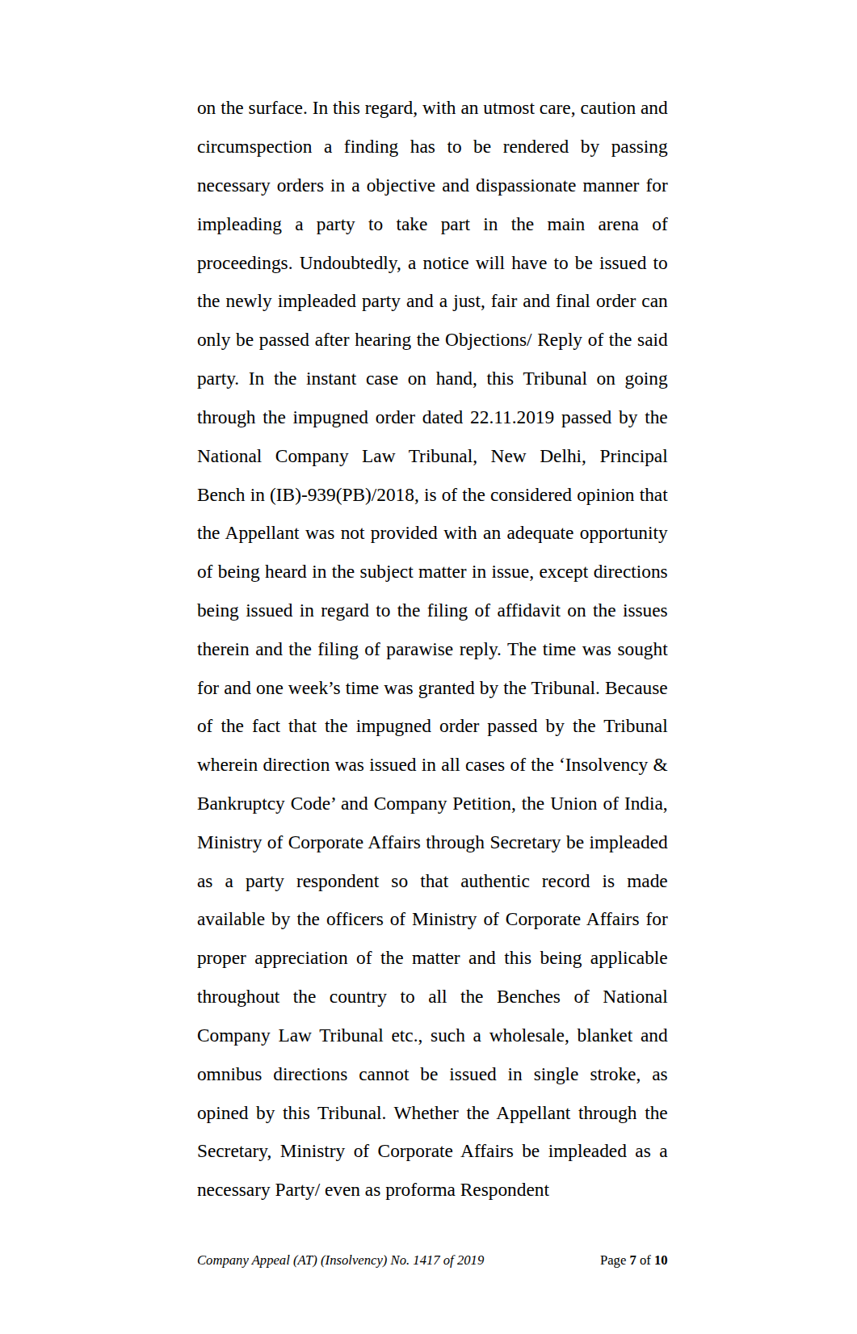on the surface. In this regard, with an utmost care, caution and circumspection a finding has to be rendered by passing necessary orders in a objective and dispassionate manner for impleading a party to take part in the main arena of proceedings. Undoubtedly, a notice will have to be issued to the newly impleaded party and a just, fair and final order can only be passed after hearing the Objections/ Reply of the said party. In the instant case on hand, this Tribunal on going through the impugned order dated 22.11.2019 passed by the National Company Law Tribunal, New Delhi, Principal Bench in (IB)-939(PB)/2018, is of the considered opinion that the Appellant was not provided with an adequate opportunity of being heard in the subject matter in issue, except directions being issued in regard to the filing of affidavit on the issues therein and the filing of parawise reply. The time was sought for and one week’s time was granted by the Tribunal. Because of the fact that the impugned order passed by the Tribunal wherein direction was issued in all cases of the ‘Insolvency & Bankruptcy Code’ and Company Petition, the Union of India, Ministry of Corporate Affairs through Secretary be impleaded as a party respondent so that authentic record is made available by the officers of Ministry of Corporate Affairs for proper appreciation of the matter and this being applicable throughout the country to all the Benches of National Company Law Tribunal etc., such a wholesale, blanket and omnibus directions cannot be issued in single stroke, as opined by this Tribunal. Whether the Appellant through the Secretary, Ministry of Corporate Affairs be impleaded as a necessary Party/ even as proforma Respondent
Company Appeal (AT) (Insolvency) No. 1417 of 2019 Page 7 of 10